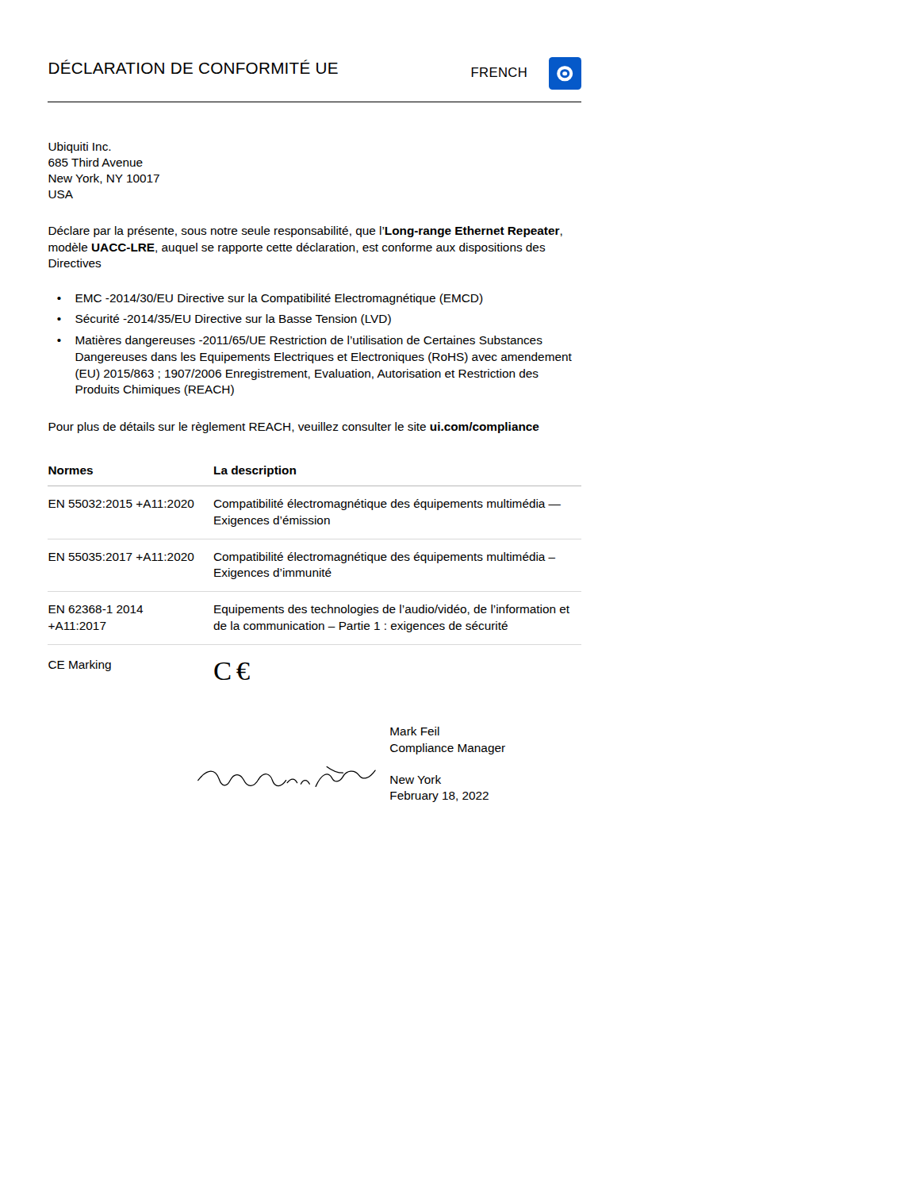DÉCLARATION DE CONFORMITÉ UE
FRENCH
Ubiquiti Inc.
685 Third Avenue
New York, NY 10017
USA
Déclare par la présente, sous notre seule responsabilité, que l’Long-range Ethernet Repeater, modèle UACC-LRE, auquel se rapporte cette déclaration, est conforme aux dispositions des Directives
EMC -2014/30/EU Directive sur la Compatibilité Electromagnétique (EMCD)
Sécurité -2014/35/EU Directive sur la Basse Tension (LVD)
Matières dangereuses -2011/65/UE Restriction de l’utilisation de Certaines Substances Dangereuses dans les Equipements Electriques et Electroniques (RoHS) avec amendement (EU) 2015/863 ; 1907/2006 Enregistrement, Evaluation, Autorisation et Restriction des Produits Chimiques (REACH)
Pour plus de détails sur le règlement REACH, veuillez consulter le site ui.com/compliance
| Normes | La description |
| --- | --- |
| EN 55032:2015 +A11:2020 | Compatibilité électromagnétique des équipements multimédia — Exigences d’émission |
| EN 55035:2017 +A11:2020 | Compatibilité électromagnétique des équipements multimédia – Exigences d’immunité |
| EN 62368‑1 2014 +A11:2017 | Equipements des technologies de l’audio/vidéo, de l’information et de la communication – Partie 1 : exigences de sécurité |
| CE Marking | C€ |
Mark Feil
Compliance Manager
New York
February 18, 2022